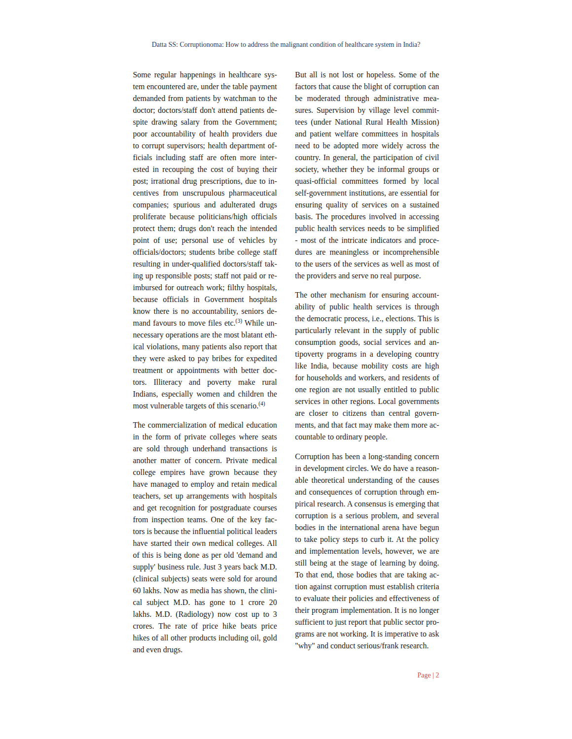Datta SS: Corruptionoma: How to address the malignant condition of healthcare system in India?
Some regular happenings in healthcare system encountered are, under the table payment demanded from patients by watchman to the doctor; doctors/staff don't attend patients despite drawing salary from the Government; poor accountability of health providers due to corrupt supervisors; health department officials including staff are often more interested in recouping the cost of buying their post; irrational drug prescriptions, due to incentives from unscrupulous pharmaceutical companies; spurious and adulterated drugs proliferate because politicians/high officials protect them; drugs don't reach the intended point of use; personal use of vehicles by officials/doctors; students bribe college staff resulting in under-qualified doctors/staff taking up responsible posts; staff not paid or reimbursed for outreach work; filthy hospitals, because officials in Government hospitals know there is no accountability, seniors demand favours to move files etc.(3) While unnecessary operations are the most blatant ethical violations, many patients also report that they were asked to pay bribes for expedited treatment or appointments with better doctors. Illiteracy and poverty make rural Indians, especially women and children the most vulnerable targets of this scenario.(4)
The commercialization of medical education in the form of private colleges where seats are sold through underhand transactions is another matter of concern. Private medical college empires have grown because they have managed to employ and retain medical teachers, set up arrangements with hospitals and get recognition for postgraduate courses from inspection teams. One of the key factors is because the influential political leaders have started their own medical colleges. All of this is being done as per old 'demand and supply' business rule. Just 3 years back M.D. (clinical subjects) seats were sold for around 60 lakhs. Now as media has shown, the clinical subject M.D. has gone to 1 crore 20 lakhs. M.D. (Radiology) now cost up to 3 crores. The rate of price hike beats price hikes of all other products including oil, gold and even drugs.
But all is not lost or hopeless. Some of the factors that cause the blight of corruption can be moderated through administrative measures. Supervision by village level committees (under National Rural Health Mission) and patient welfare committees in hospitals need to be adopted more widely across the country. In general, the participation of civil society, whether they be informal groups or quasi-official committees formed by local self-government institutions, are essential for ensuring quality of services on a sustained basis. The procedures involved in accessing public health services needs to be simplified - most of the intricate indicators and procedures are meaningless or incomprehensible to the users of the services as well as most of the providers and serve no real purpose.
The other mechanism for ensuring accountability of public health services is through the democratic process, i.e., elections. This is particularly relevant in the supply of public consumption goods, social services and antipoverty programs in a developing country like India, because mobility costs are high for households and workers, and residents of one region are not usually entitled to public services in other regions. Local governments are closer to citizens than central governments, and that fact may make them more accountable to ordinary people.
Corruption has been a long-standing concern in development circles. We do have a reasonable theoretical understanding of the causes and consequences of corruption through empirical research. A consensus is emerging that corruption is a serious problem, and several bodies in the international arena have begun to take policy steps to curb it. At the policy and implementation levels, however, we are still being at the stage of learning by doing. To that end, those bodies that are taking action against corruption must establish criteria to evaluate their policies and effectiveness of their program implementation. It is no longer sufficient to just report that public sector programs are not working. It is imperative to ask "why" and conduct serious/frank research.
Page | 2